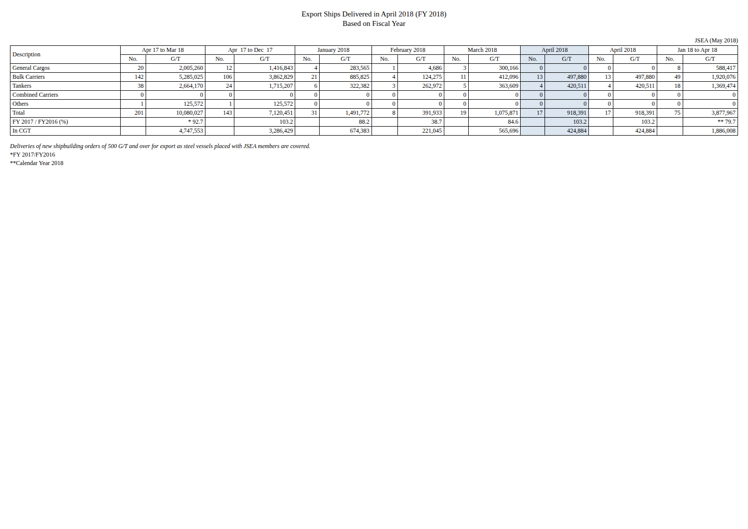Export Ships Delivered in April 2018 (FY 2018)
Based on Fiscal Year
JSEA (May 2018)
| Description | Apr 17 to Mar 18 | Apr 17 to Dec 17 | January 2018 | February 2018 | March 2018 | April 2018 | April 2018 | Jan 18 to Apr 18 |
| --- | --- | --- | --- | --- | --- | --- | --- | --- |
| No. | G/T | No. | G/T | No. | G/T | No. | G/T | No. | G/T | No. | G/T | No. | G/T | No. | G/T |
| General Cargos | 20 | 2,005,260 | 12 | 1,416,843 | 4 | 283,565 | 1 | 4,686 | 3 | 300,166 | 0 | 0 | 0 | 0 | 8 | 588,417 |
| Bulk Carriers | 142 | 5,285,025 | 106 | 3,862,829 | 21 | 885,825 | 4 | 124,275 | 11 | 412,096 | 13 | 497,880 | 13 | 497,880 | 49 | 1,920,076 |
| Tankers | 38 | 2,664,170 | 24 | 1,715,207 | 6 | 322,382 | 3 | 262,972 | 5 | 363,609 | 4 | 420,511 | 4 | 420,511 | 18 | 1,369,474 |
| Combined Carriers | 0 | 0 | 0 | 0 | 0 | 0 | 0 | 0 | 0 | 0 | 0 | 0 | 0 | 0 | 0 | 0 |
| Others | 1 | 125,572 | 1 | 125,572 | 0 | 0 | 0 | 0 | 0 | 0 | 0 | 0 | 0 | 0 | 0 | 0 |
| Total | 201 | 10,080,027 | 143 | 7,120,451 | 31 | 1,491,772 | 8 | 391,933 | 19 | 1,075,871 | 17 | 918,391 | 17 | 918,391 | 75 | 3,877,967 |
| FY 2017 / FY2016 (%) | | * 92.7 | | 103.2 | | 88.2 | | 38.7 | | 84.6 | | 103.2 | | 103.2 | | ** 79.7 |
| In CGT | | 4,747,553 | | 3,286,429 | | 674,383 | | 221,045 | | 565,696 | | 424,884 | | 424,884 | | 1,886,008 |
Deliveries of new shipbuilding orders of 500 G/T and over for export as steel vessels placed with JSEA members are covered.
*FY 2017/FY2016
**Calendar Year 2018